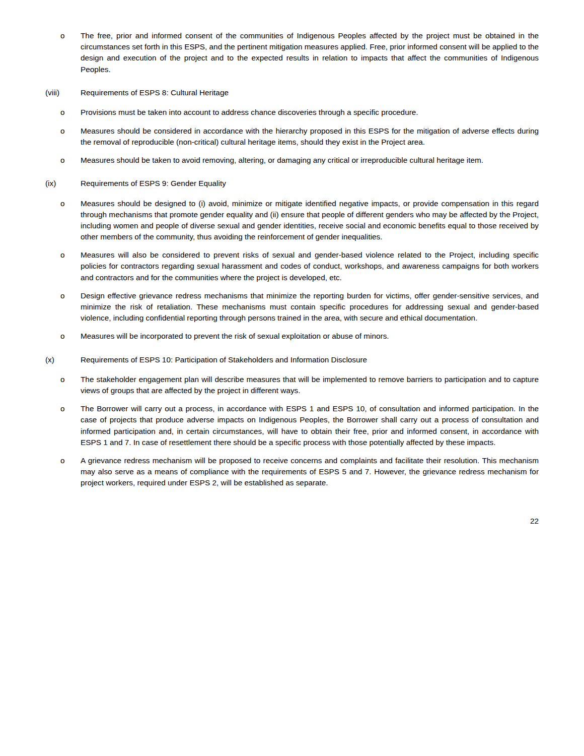o
The free, prior and informed consent of the communities of Indigenous Peoples affected by the project must be obtained in the circumstances set forth in this ESPS, and the pertinent mitigation measures applied. Free, prior informed consent will be applied to the design and execution of the project and to the expected results in relation to impacts that affect the communities of Indigenous Peoples.
(viii)
Requirements of ESPS 8: Cultural Heritage
o
Provisions must be taken into account to address chance discoveries through a specific procedure.
o
Measures should be considered in accordance with the hierarchy proposed in this ESPS for the mitigation of adverse effects during the removal of reproducible (non-critical) cultural heritage items, should they exist in the Project area.
o
Measures should be taken to avoid removing, altering, or damaging any critical or irreproducible cultural heritage item.
(ix)
Requirements of ESPS 9: Gender Equality
o
Measures should be designed to (i) avoid, minimize or mitigate identified negative impacts, or provide compensation in this regard through mechanisms that promote gender equality and (ii) ensure that people of different genders who may be affected by the Project, including women and people of diverse sexual and gender identities, receive social and economic benefits equal to those received by other members of the community, thus avoiding the reinforcement of gender inequalities.
o
Measures will also be considered to prevent risks of sexual and gender-based violence related to the Project, including specific policies for contractors regarding sexual harassment and codes of conduct, workshops, and awareness campaigns for both workers and contractors and for the communities where the project is developed, etc.
o
Design effective grievance redress mechanisms that minimize the reporting burden for victims, offer gender-sensitive services, and minimize the risk of retaliation. These mechanisms must contain specific procedures for addressing sexual and gender-based violence, including confidential reporting through persons trained in the area, with secure and ethical documentation.
o
Measures will be incorporated to prevent the risk of sexual exploitation or abuse of minors.
(x)
Requirements of ESPS 10: Participation of Stakeholders and Information Disclosure
o
The stakeholder engagement plan will describe measures that will be implemented to remove barriers to participation and to capture views of groups that are affected by the project in different ways.
o
The Borrower will carry out a process, in accordance with ESPS 1 and ESPS 10, of consultation and informed participation. In the case of projects that produce adverse impacts on Indigenous Peoples, the Borrower shall carry out a process of consultation and informed participation and, in certain circumstances, will have to obtain their free, prior and informed consent, in accordance with ESPS 1 and 7. In case of resettlement there should be a specific process with those potentially affected by these impacts.
o
A grievance redress mechanism will be proposed to receive concerns and complaints and facilitate their resolution. This mechanism may also serve as a means of compliance with the requirements of ESPS 5 and 7. However, the grievance redress mechanism for project workers, required under ESPS 2, will be established as separate.
22